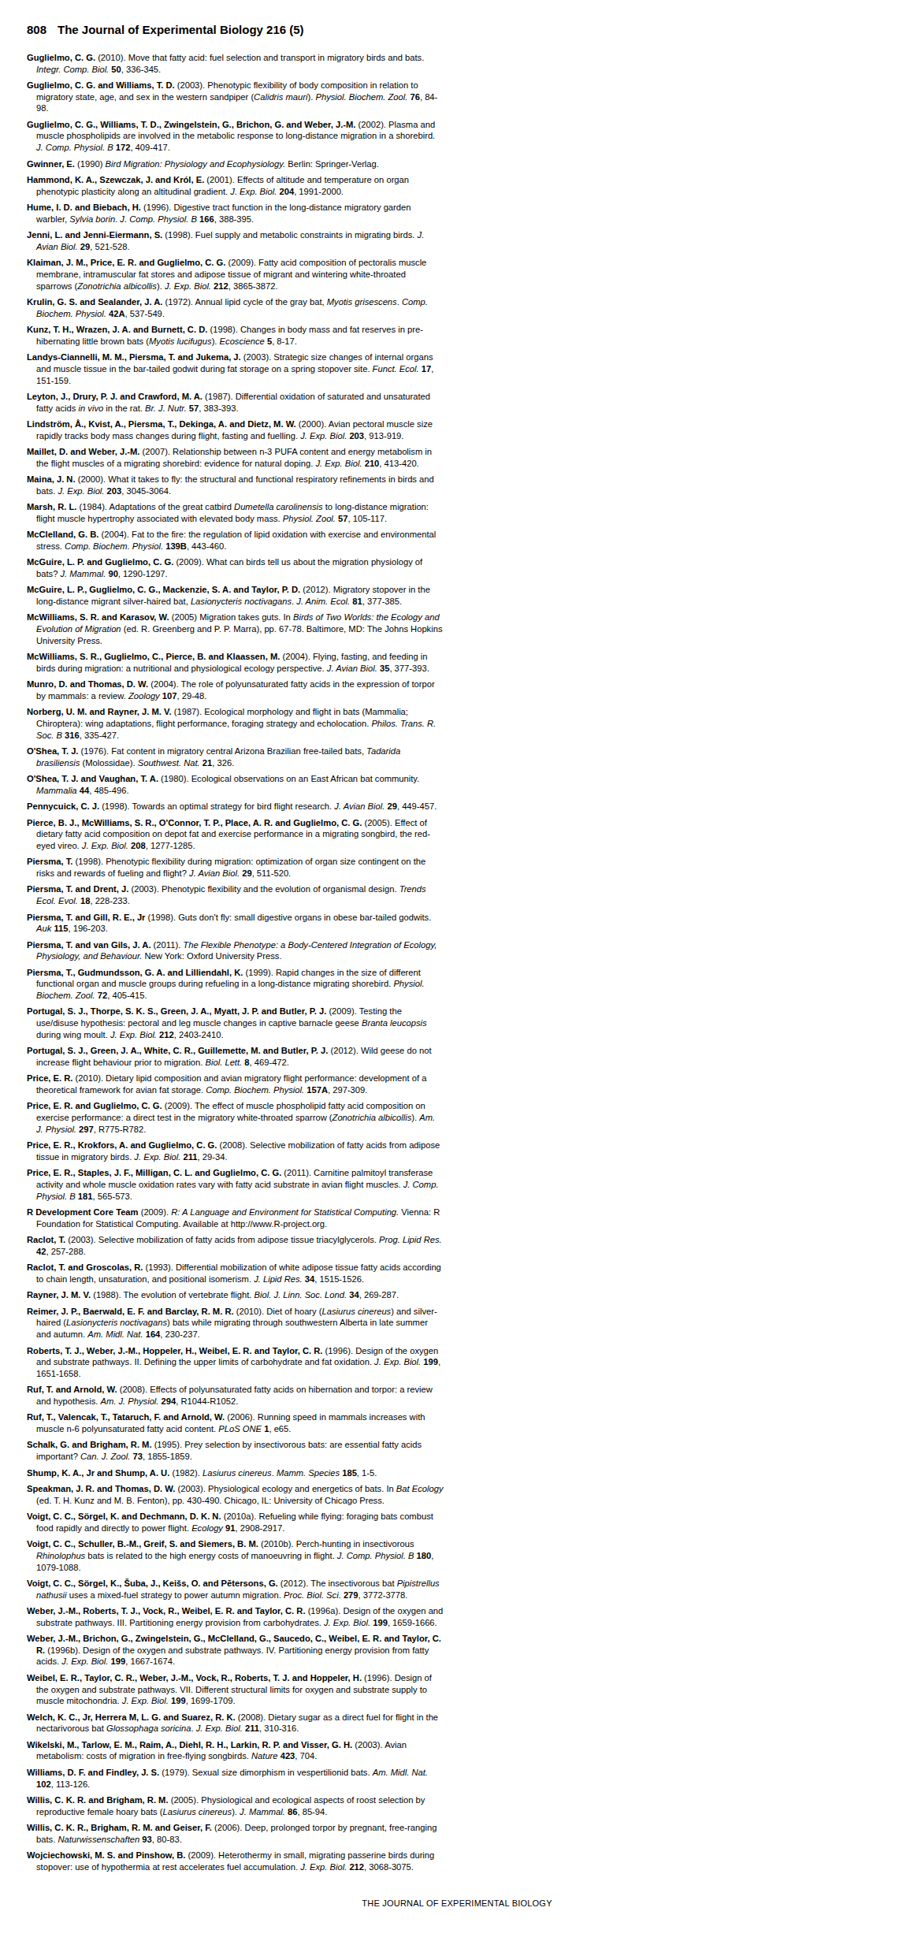808 The Journal of Experimental Biology 216 (5)
Guglielmo, C. G. (2010). Move that fatty acid: fuel selection and transport in migratory birds and bats. Integr. Comp. Biol. 50, 336-345.
Guglielmo, C. G. and Williams, T. D. (2003). Phenotypic flexibility of body composition in relation to migratory state, age, and sex in the western sandpiper (Calidris mauri). Physiol. Biochem. Zool. 76, 84-98.
Guglielmo, C. G., Williams, T. D., Zwingelstein, G., Brichon, G. and Weber, J.-M. (2002). Plasma and muscle phospholipids are involved in the metabolic response to long-distance migration in a shorebird. J. Comp. Physiol. B 172, 409-417.
Gwinner, E. (1990) Bird Migration: Physiology and Ecophysiology. Berlin: Springer-Verlag.
Hammond, K. A., Szewczak, J. and Król, E. (2001). Effects of altitude and temperature on organ phenotypic plasticity along an altitudinal gradient. J. Exp. Biol. 204, 1991-2000.
Hume, I. D. and Biebach, H. (1996). Digestive tract function in the long-distance migratory garden warbler, Sylvia borin. J. Comp. Physiol. B 166, 388-395.
Jenni, L. and Jenni-Eiermann, S. (1998). Fuel supply and metabolic constraints in migrating birds. J. Avian Biol. 29, 521-528.
Klaiman, J. M., Price, E. R. and Guglielmo, C. G. (2009). Fatty acid composition of pectoralis muscle membrane, intramuscular fat stores and adipose tissue of migrant and wintering white-throated sparrows (Zonotrichia albicollis). J. Exp. Biol. 212, 3865-3872.
Krulin, G. S. and Sealander, J. A. (1972). Annual lipid cycle of the gray bat, Myotis grisescens. Comp. Biochem. Physiol. 42A, 537-549.
Kunz, T. H., Wrazen, J. A. and Burnett, C. D. (1998). Changes in body mass and fat reserves in pre-hibernating little brown bats (Myotis lucifugus). Ecoscience 5, 8-17.
Landys-Ciannelli, M. M., Piersma, T. and Jukema, J. (2003). Strategic size changes of internal organs and muscle tissue in the bar-tailed godwit during fat storage on a spring stopover site. Funct. Ecol. 17, 151-159.
Leyton, J., Drury, P. J. and Crawford, M. A. (1987). Differential oxidation of saturated and unsaturated fatty acids in vivo in the rat. Br. J. Nutr. 57, 383-393.
Lindström, Å., Kvist, A., Piersma, T., Dekinga, A. and Dietz, M. W. (2000). Avian pectoral muscle size rapidly tracks body mass changes during flight, fasting and fuelling. J. Exp. Biol. 203, 913-919.
Maillet, D. and Weber, J.-M. (2007). Relationship between n-3 PUFA content and energy metabolism in the flight muscles of a migrating shorebird: evidence for natural doping. J. Exp. Biol. 210, 413-420.
Maina, J. N. (2000). What it takes to fly: the structural and functional respiratory refinements in birds and bats. J. Exp. Biol. 203, 3045-3064.
Marsh, R. L. (1984). Adaptations of the great catbird Dumetella carolinensis to long-distance migration: flight muscle hypertrophy associated with elevated body mass. Physiol. Zool. 57, 105-117.
McClelland, G. B. (2004). Fat to the fire: the regulation of lipid oxidation with exercise and environmental stress. Comp. Biochem. Physiol. 139B, 443-460.
McGuire, L. P. and Guglielmo, C. G. (2009). What can birds tell us about the migration physiology of bats? J. Mammal. 90, 1290-1297.
McGuire, L. P., Guglielmo, C. G., Mackenzie, S. A. and Taylor, P. D. (2012). Migratory stopover in the long-distance migrant silver-haired bat, Lasionycteris noctivagans. J. Anim. Ecol. 81, 377-385.
McWilliams, S. R. and Karasov, W. (2005) Migration takes guts. In Birds of Two Worlds: the Ecology and Evolution of Migration (ed. R. Greenberg and P. P. Marra), pp. 67-78. Baltimore, MD: The Johns Hopkins University Press.
McWilliams, S. R., Guglielmo, C., Pierce, B. and Klaassen, M. (2004). Flying, fasting, and feeding in birds during migration: a nutritional and physiological ecology perspective. J. Avian Biol. 35, 377-393.
Munro, D. and Thomas, D. W. (2004). The role of polyunsaturated fatty acids in the expression of torpor by mammals: a review. Zoology 107, 29-48.
Norberg, U. M. and Rayner, J. M. V. (1987). Ecological morphology and flight in bats (Mammalia; Chiroptera): wing adaptations, flight performance, foraging strategy and echolocation. Philos. Trans. R. Soc. B 316, 335-427.
O'Shea, T. J. (1976). Fat content in migratory central Arizona Brazilian free-tailed bats, Tadarida brasiliensis (Molossidae). Southwest. Nat. 21, 326.
O'Shea, T. J. and Vaughan, T. A. (1980). Ecological observations on an East African bat community. Mammalia 44, 485-496.
Pennycuick, C. J. (1998). Towards an optimal strategy for bird flight research. J. Avian Biol. 29, 449-457.
Pierce, B. J., McWilliams, S. R., O'Connor, T. P., Place, A. R. and Guglielmo, C. G. (2005). Effect of dietary fatty acid composition on depot fat and exercise performance in a migrating songbird, the red-eyed vireo. J. Exp. Biol. 208, 1277-1285.
Piersma, T. (1998). Phenotypic flexibility during migration: optimization of organ size contingent on the risks and rewards of fueling and flight? J. Avian Biol. 29, 511-520.
Piersma, T. and Drent, J. (2003). Phenotypic flexibility and the evolution of organismal design. Trends Ecol. Evol. 18, 228-233.
Piersma, T. and Gill, R. E., Jr (1998). Guts don't fly: small digestive organs in obese bar-tailed godwits. Auk 115, 196-203.
Piersma, T. and van Gils, J. A. (2011). The Flexible Phenotype: a Body-Centered Integration of Ecology, Physiology, and Behaviour. New York: Oxford University Press.
Piersma, T., Gudmundsson, G. A. and Lilliendahl, K. (1999). Rapid changes in the size of different functional organ and muscle groups during refueling in a long-distance migrating shorebird. Physiol. Biochem. Zool. 72, 405-415.
Portugal, S. J., Thorpe, S. K. S., Green, J. A., Myatt, J. P. and Butler, P. J. (2009). Testing the use/disuse hypothesis: pectoral and leg muscle changes in captive barnacle geese Branta leucopsis during wing moult. J. Exp. Biol. 212, 2403-2410.
Portugal, S. J., Green, J. A., White, C. R., Guillemette, M. and Butler, P. J. (2012). Wild geese do not increase flight behaviour prior to migration. Biol. Lett. 8, 469-472.
Price, E. R. (2010). Dietary lipid composition and avian migratory flight performance: development of a theoretical framework for avian fat storage. Comp. Biochem. Physiol. 157A, 297-309.
Price, E. R. and Guglielmo, C. G. (2009). The effect of muscle phospholipid fatty acid composition on exercise performance: a direct test in the migratory white-throated sparrow (Zonotrichia albicollis). Am. J. Physiol. 297, R775-R782.
Price, E. R., Krokfors, A. and Guglielmo, C. G. (2008). Selective mobilization of fatty acids from adipose tissue in migratory birds. J. Exp. Biol. 211, 29-34.
Price, E. R., Staples, J. F., Milligan, C. L. and Guglielmo, C. G. (2011). Carnitine palmitoyl transferase activity and whole muscle oxidation rates vary with fatty acid substrate in avian flight muscles. J. Comp. Physiol. B 181, 565-573.
R Development Core Team (2009). R: A Language and Environment for Statistical Computing. Vienna: R Foundation for Statistical Computing. Available at http://www.R-project.org.
Raclot, T. (2003). Selective mobilization of fatty acids from adipose tissue triacylglycerols. Prog. Lipid Res. 42, 257-288.
Raclot, T. and Groscolas, R. (1993). Differential mobilization of white adipose tissue fatty acids according to chain length, unsaturation, and positional isomerism. J. Lipid Res. 34, 1515-1526.
Rayner, J. M. V. (1988). The evolution of vertebrate flight. Biol. J. Linn. Soc. Lond. 34, 269-287.
Reimer, J. P., Baerwald, E. F. and Barclay, R. M. R. (2010). Diet of hoary (Lasiurus cinereus) and silver-haired (Lasionycteris noctivagans) bats while migrating through southwestern Alberta in late summer and autumn. Am. Midl. Nat. 164, 230-237.
Roberts, T. J., Weber, J.-M., Hoppeler, H., Weibel, E. R. and Taylor, C. R. (1996). Design of the oxygen and substrate pathways. II. Defining the upper limits of carbohydrate and fat oxidation. J. Exp. Biol. 199, 1651-1658.
Ruf, T. and Arnold, W. (2008). Effects of polyunsaturated fatty acids on hibernation and torpor: a review and hypothesis. Am. J. Physiol. 294, R1044-R1052.
Ruf, T., Valencak, T., Tataruch, F. and Arnold, W. (2006). Running speed in mammals increases with muscle n-6 polyunsaturated fatty acid content. PLoS ONE 1, e65.
Schalk, G. and Brigham, R. M. (1995). Prey selection by insectivorous bats: are essential fatty acids important? Can. J. Zool. 73, 1855-1859.
Shump, K. A., Jr and Shump, A. U. (1982). Lasiurus cinereus. Mamm. Species 185, 1-5.
Speakman, J. R. and Thomas, D. W. (2003). Physiological ecology and energetics of bats. In Bat Ecology (ed. T. H. Kunz and M. B. Fenton), pp. 430-490. Chicago, IL: University of Chicago Press.
Voigt, C. C., Sörgel, K. and Dechmann, D. K. N. (2010a). Refueling while flying: foraging bats combust food rapidly and directly to power flight. Ecology 91, 2908-2917.
Voigt, C. C., Schuller, B.-M., Greif, S. and Siemers, B. M. (2010b). Perch-hunting in insectivorous Rhinolophus bats is related to the high energy costs of manoeuvring in flight. J. Comp. Physiol. B 180, 1079-1088.
Voigt, C. C., Sörgel, K., Šuba, J., Keišs, O. and Pētersons, G. (2012). The insectivorous bat Pipistrellus nathusii uses a mixed-fuel strategy to power autumn migration. Proc. Biol. Sci. 279, 3772-3778.
Weber, J.-M., Roberts, T. J., Vock, R., Weibel, E. R. and Taylor, C. R. (1996a). Design of the oxygen and substrate pathways. III. Partitioning energy provision from carbohydrates. J. Exp. Biol. 199, 1659-1666.
Weber, J.-M., Brichon, G., Zwingelstein, G., McClelland, G., Saucedo, C., Weibel, E. R. and Taylor, C. R. (1996b). Design of the oxygen and substrate pathways. IV. Partitioning energy provision from fatty acids. J. Exp. Biol. 199, 1667-1674.
Weibel, E. R., Taylor, C. R., Weber, J.-M., Vock, R., Roberts, T. J. and Hoppeler, H. (1996). Design of the oxygen and substrate pathways. VII. Different structural limits for oxygen and substrate supply to muscle mitochondria. J. Exp. Biol. 199, 1699-1709.
Welch, K. C., Jr, Herrera M, L. G. and Suarez, R. K. (2008). Dietary sugar as a direct fuel for flight in the nectarivorous bat Glossophaga soricina. J. Exp. Biol. 211, 310-316.
Wikelski, M., Tarlow, E. M., Raim, A., Diehl, R. H., Larkin, R. P. and Visser, G. H. (2003). Avian metabolism: costs of migration in free-flying songbirds. Nature 423, 704.
Williams, D. F. and Findley, J. S. (1979). Sexual size dimorphism in vespertilionid bats. Am. Midl. Nat. 102, 113-126.
Willis, C. K. R. and Brigham, R. M. (2005). Physiological and ecological aspects of roost selection by reproductive female hoary bats (Lasiurus cinereus). J. Mammal. 86, 85-94.
Willis, C. K. R., Brigham, R. M. and Geiser, F. (2006). Deep, prolonged torpor by pregnant, free-ranging bats. Naturwissenschaften 93, 80-83.
Wojciechowski, M. S. and Pinshow, B. (2009). Heterothermy in small, migrating passerine birds during stopover: use of hypothermia at rest accelerates fuel accumulation. J. Exp. Biol. 212, 3068-3075.
THE JOURNAL OF EXPERIMENTAL BIOLOGY